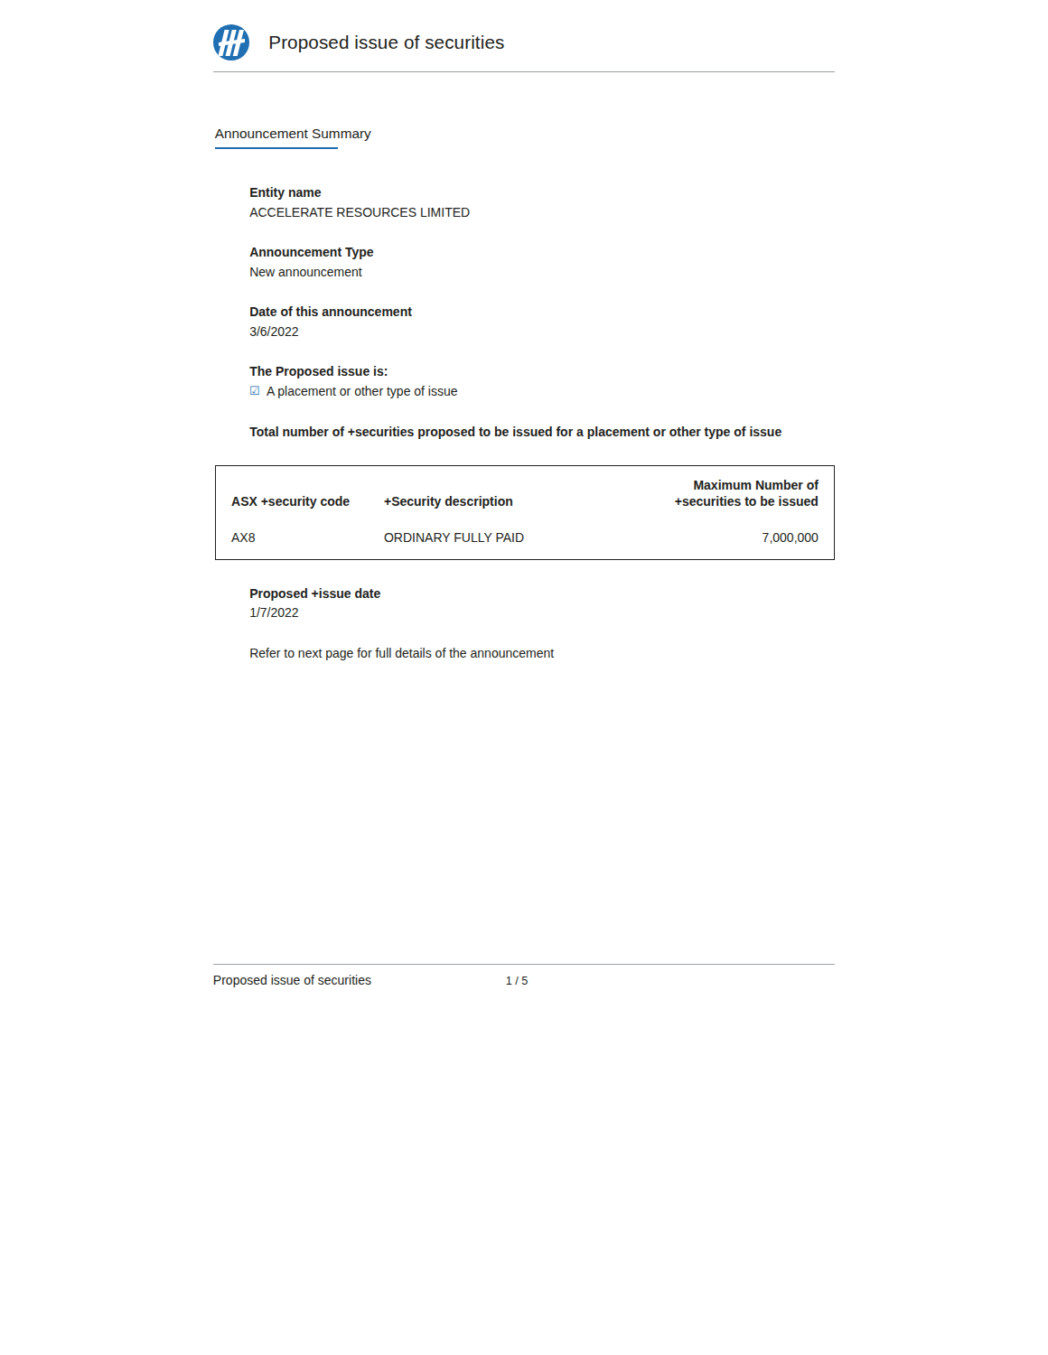Proposed issue of securities
Announcement Summary
Entity name
ACCELERATE RESOURCES LIMITED
Announcement Type
New announcement
Date of this announcement
3/6/2022
The Proposed issue is:
☑ A placement or other type of issue
Total number of +securities proposed to be issued for a placement or other type of issue
| ASX +security code | +Security description | Maximum Number of +securities to be issued |
| --- | --- | --- |
| AX8 | ORDINARY FULLY PAID | 7,000,000 |
Proposed +issue date
1/7/2022
Refer to next page for full details of the announcement
Proposed issue of securities
1 / 5